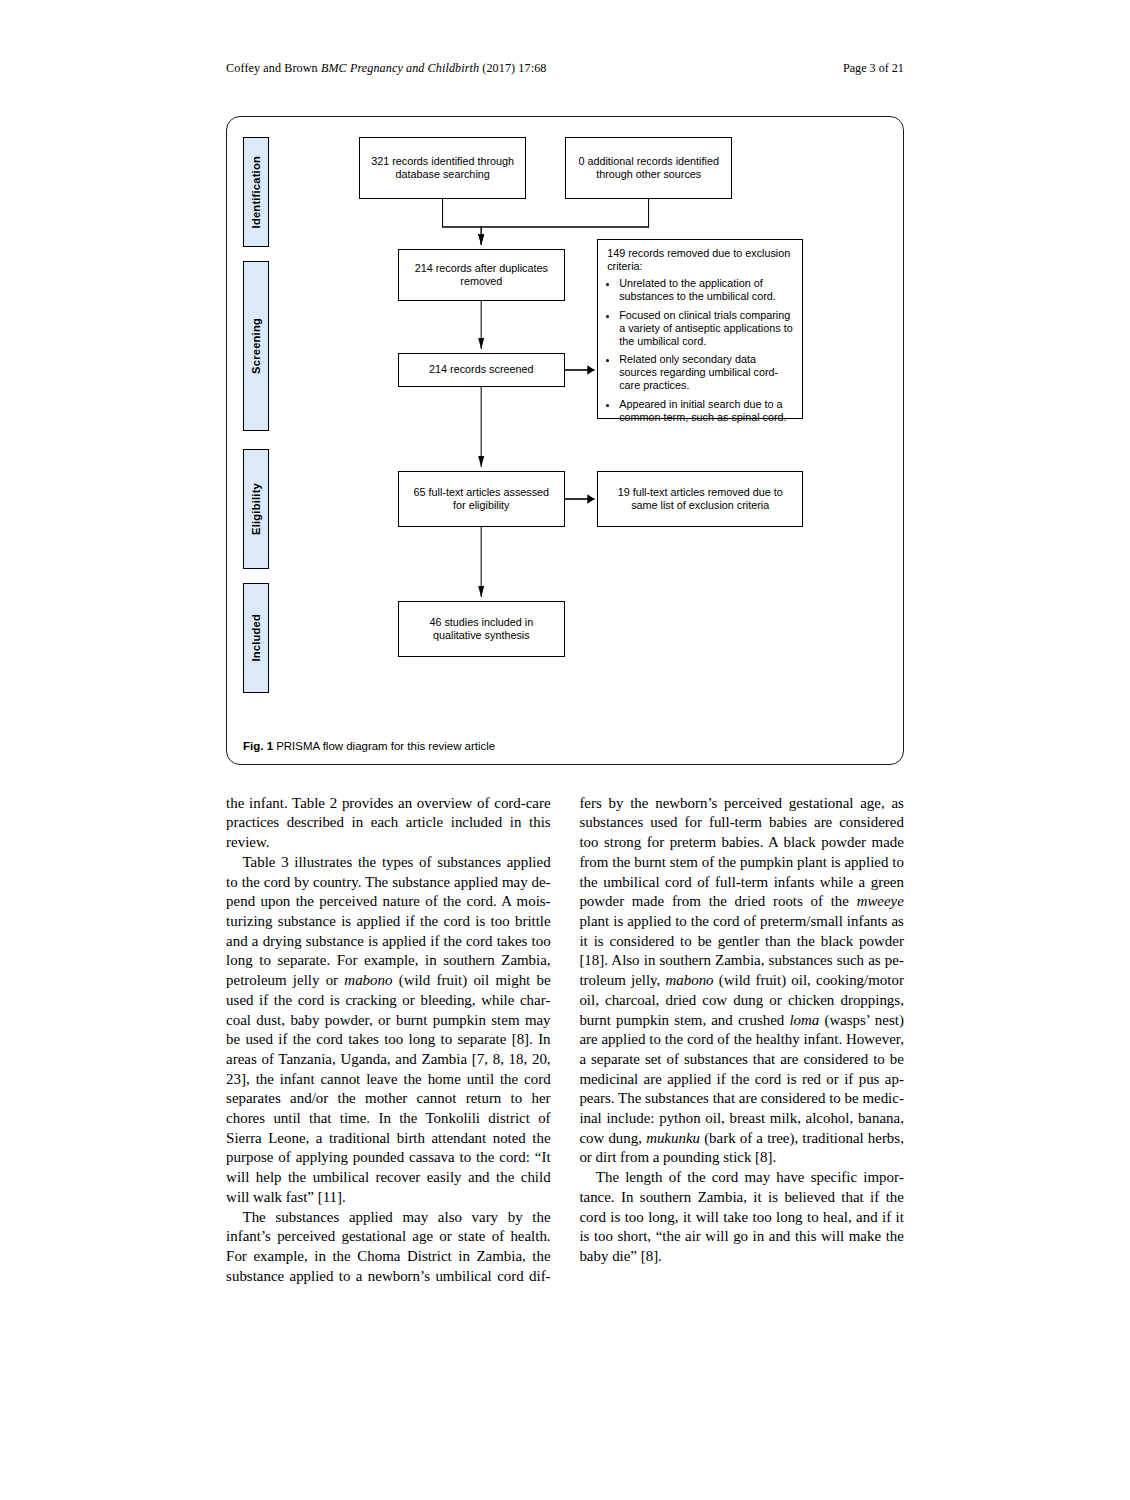Coffey and Brown BMC Pregnancy and Childbirth (2017) 17:68
Page 3 of 21
Identification
Screening
Eligibility
Included
321 records identified through database searching
0 additional records identified through other sources
214 records after duplicates removed
214 records screened
149 records removed due to exclusion criteria:
Unrelated to the application of substances to the umbilical cord.
Focused on clinical trials comparing a variety of antiseptic applications to the umbilical cord.
Related only secondary data sources regarding umbilical cord-care practices.
Appeared in initial search due to a common term, such as spinal cord.
65 full-text articles assessed for eligibility
19 full-text articles removed due to same list of exclusion criteria
46 studies included in qualitative synthesis
Fig. 1 PRISMA flow diagram for this review article
the infant. Table 2 provides an overview of cord-care practices described in each article included in this review.
Table 3 illustrates the types of substances applied to the cord by country. The substance applied may depend upon the perceived nature of the cord. A moisturizing substance is applied if the cord is too brittle and a drying substance is applied if the cord takes too long to separate. For example, in southern Zambia, petroleum jelly or mabono (wild fruit) oil might be used if the cord is cracking or bleeding, while charcoal dust, baby powder, or burnt pumpkin stem may be used if the cord takes too long to separate [8]. In areas of Tanzania, Uganda, and Zambia [7, 8, 18, 20, 23], the infant cannot leave the home until the cord separates and/or the mother cannot return to her chores until that time. In the Tonkolili district of Sierra Leone, a traditional birth attendant noted the purpose of applying pounded cassava to the cord: “It will help the umbilical recover easily and the child will walk fast” [11].
The substances applied may also vary by the infant’s perceived gestational age or state of health. For example, in the Choma District in Zambia, the substance applied to a newborn’s umbilical cord differs by the newborn’s perceived gestational age, as substances used for full-term babies are considered too strong for preterm babies. A black powder made from the burnt stem of the pumpkin plant is applied to the umbilical cord of full-term infants while a green powder made from the dried roots of the mweeye plant is applied to the cord of preterm/small infants as it is considered to be gentler than the black powder [18]. Also in southern Zambia, substances such as petroleum jelly, mabono (wild fruit) oil, cooking/motor oil, charcoal, dried cow dung or chicken droppings, burnt pumpkin stem, and crushed loma (wasps’ nest) are applied to the cord of the healthy infant. However, a separate set of substances that are considered to be medicinal are applied if the cord is red or if pus appears. The substances that are considered to be medicinal include: python oil, breast milk, alcohol, banana, cow dung, mukunku (bark of a tree), traditional herbs, or dirt from a pounding stick [8].
The length of the cord may have specific importance. In southern Zambia, it is believed that if the cord is too long, it will take too long to heal, and if it is too short, “the air will go in and this will make the baby die” [8].